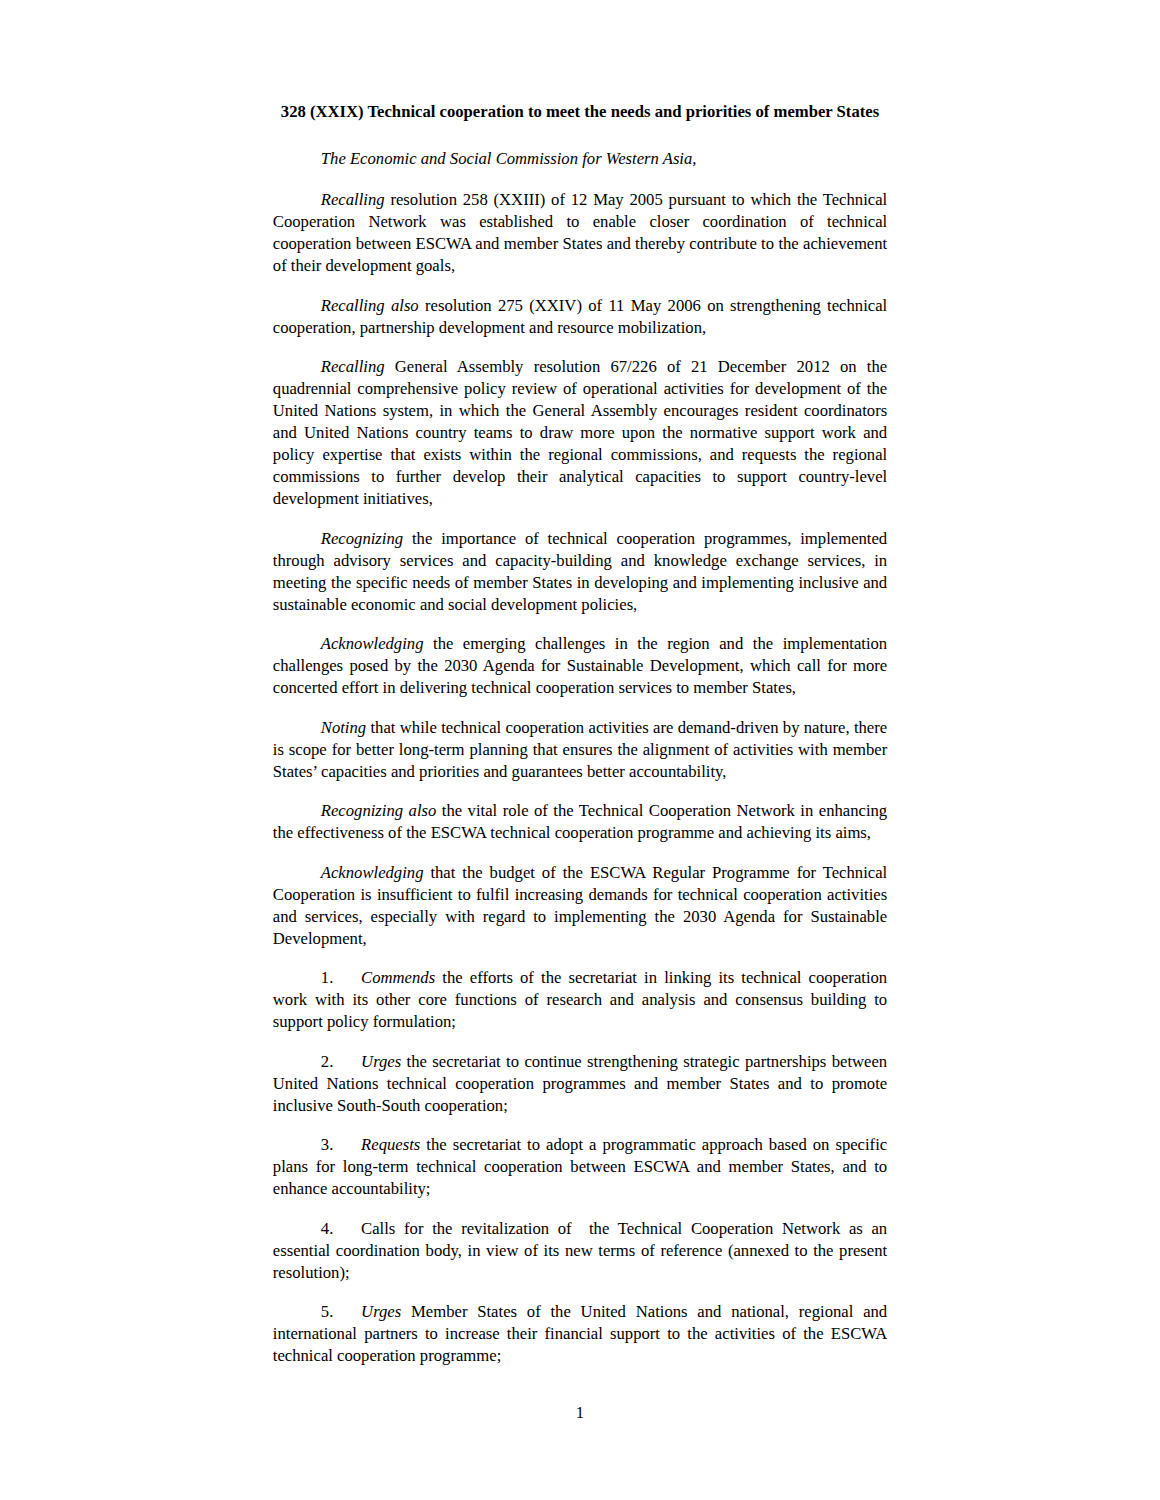328 (XXIX) Technical cooperation to meet the needs and priorities of member States
The Economic and Social Commission for Western Asia,
Recalling resolution 258 (XXIII) of 12 May 2005 pursuant to which the Technical Cooperation Network was established to enable closer coordination of technical cooperation between ESCWA and member States and thereby contribute to the achievement of their development goals,
Recalling also resolution 275 (XXIV) of 11 May 2006 on strengthening technical cooperation, partnership development and resource mobilization,
Recalling General Assembly resolution 67/226 of 21 December 2012 on the quadrennial comprehensive policy review of operational activities for development of the United Nations system, in which the General Assembly encourages resident coordinators and United Nations country teams to draw more upon the normative support work and policy expertise that exists within the regional commissions, and requests the regional commissions to further develop their analytical capacities to support country-level development initiatives,
Recognizing the importance of technical cooperation programmes, implemented through advisory services and capacity-building and knowledge exchange services, in meeting the specific needs of member States in developing and implementing inclusive and sustainable economic and social development policies,
Acknowledging the emerging challenges in the region and the implementation challenges posed by the 2030 Agenda for Sustainable Development, which call for more concerted effort in delivering technical cooperation services to member States,
Noting that while technical cooperation activities are demand-driven by nature, there is scope for better long-term planning that ensures the alignment of activities with member States’ capacities and priorities and guarantees better accountability,
Recognizing also the vital role of the Technical Cooperation Network in enhancing the effectiveness of the ESCWA technical cooperation programme and achieving its aims,
Acknowledging that the budget of the ESCWA Regular Programme for Technical Cooperation is insufficient to fulfil increasing demands for technical cooperation activities and services, especially with regard to implementing the 2030 Agenda for Sustainable Development,
1. Commends the efforts of the secretariat in linking its technical cooperation work with its other core functions of research and analysis and consensus building to support policy formulation;
2. Urges the secretariat to continue strengthening strategic partnerships between United Nations technical cooperation programmes and member States and to promote inclusive South-South cooperation;
3. Requests the secretariat to adopt a programmatic approach based on specific plans for long-term technical cooperation between ESCWA and member States, and to enhance accountability;
4. Calls for the revitalization of the Technical Cooperation Network as an essential coordination body, in view of its new terms of reference (annexed to the present resolution);
5. Urges Member States of the United Nations and national, regional and international partners to increase their financial support to the activities of the ESCWA technical cooperation programme;
1